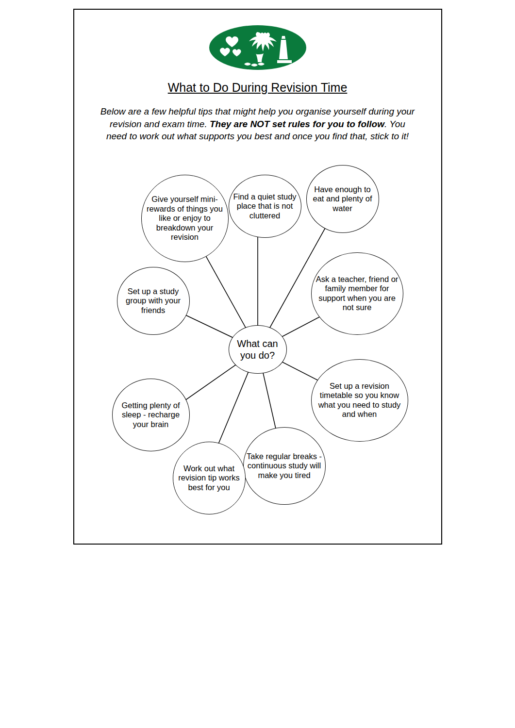What to Do During Revision Time
Below are a few helpful tips that might help you organise yourself during your revision and exam time. They are NOT set rules for you to follow. You need to work out what supports you best and once you find that, stick to it!
What can you do?
Give yourself mini-rewards of things you like or enjoy to breakdown your revision
Find a quiet study place that is not cluttered
Have enough to eat and plenty of water
Ask a teacher, friend or family member for support when you are not sure
Set up a revision timetable so you know what you need to study and when
Take regular breaks - continuous study will make you tired
Work out what revision tip works best for you
Getting plenty of sleep - recharge your brain
Set up a study group with your friends